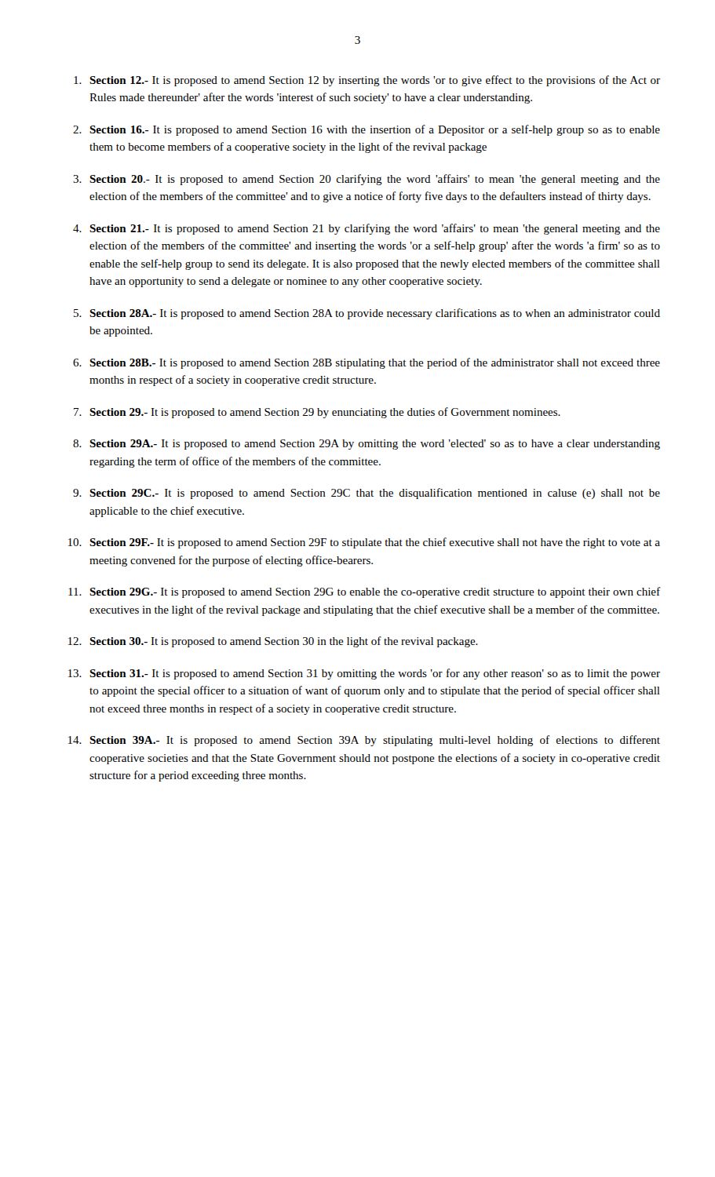3
Section 12.- It is proposed to amend Section 12 by inserting the words 'or to give effect to the provisions of the Act or Rules made thereunder' after the words 'interest of such society' to have a clear understanding.
Section 16.- It is proposed to amend Section 16 with the insertion of a Depositor or a self-help group so as to enable them to become members of a cooperative society in the light of the revival package
Section 20.- It is proposed to amend Section 20 clarifying the word 'affairs' to mean 'the general meeting and the election of the members of the committee' and to give a notice of forty five days to the defaulters instead of thirty days.
Section 21.- It is proposed to amend Section 21 by clarifying the word 'affairs' to mean 'the general meeting and the election of the members of the committee' and inserting the words 'or a self-help group' after the words 'a firm' so as to enable the self-help group to send its delegate. It is also proposed that the newly elected members of the committee shall have an opportunity to send a delegate or nominee to any other cooperative society.
Section 28A.- It is proposed to amend Section 28A to provide necessary clarifications as to when an administrator could be appointed.
Section 28B.- It is proposed to amend Section 28B stipulating that the period of the administrator shall not exceed three months in respect of a society in cooperative credit structure.
Section 29.- It is proposed to amend Section 29 by enunciating the duties of Government nominees.
Section 29A.- It is proposed to amend Section 29A by omitting the word 'elected' so as to have a clear understanding regarding the term of office of the members of the committee.
Section 29C.- It is proposed to amend Section 29C that the disqualification mentioned in caluse (e) shall not be applicable to the chief executive.
Section 29F.- It is proposed to amend Section 29F to stipulate that the chief executive shall not have the right to vote at a meeting convened for the purpose of electing office-bearers.
Section 29G.- It is proposed to amend Section 29G to enable the co-operative credit structure to appoint their own chief executives in the light of the revival package and stipulating that the chief executive shall be a member of the committee.
Section 30.- It is proposed to amend Section 30 in the light of the revival package.
Section 31.- It is proposed to amend Section 31 by omitting the words 'or for any other reason' so as to limit the power to appoint the special officer to a situation of want of quorum only and to stipulate that the period of special officer shall not exceed three months in respect of a society in cooperative credit structure.
Section 39A.- It is proposed to amend Section 39A by stipulating multi-level holding of elections to different cooperative societies and that the State Government should not postpone the elections of a society in co-operative credit structure for a period exceeding three months.